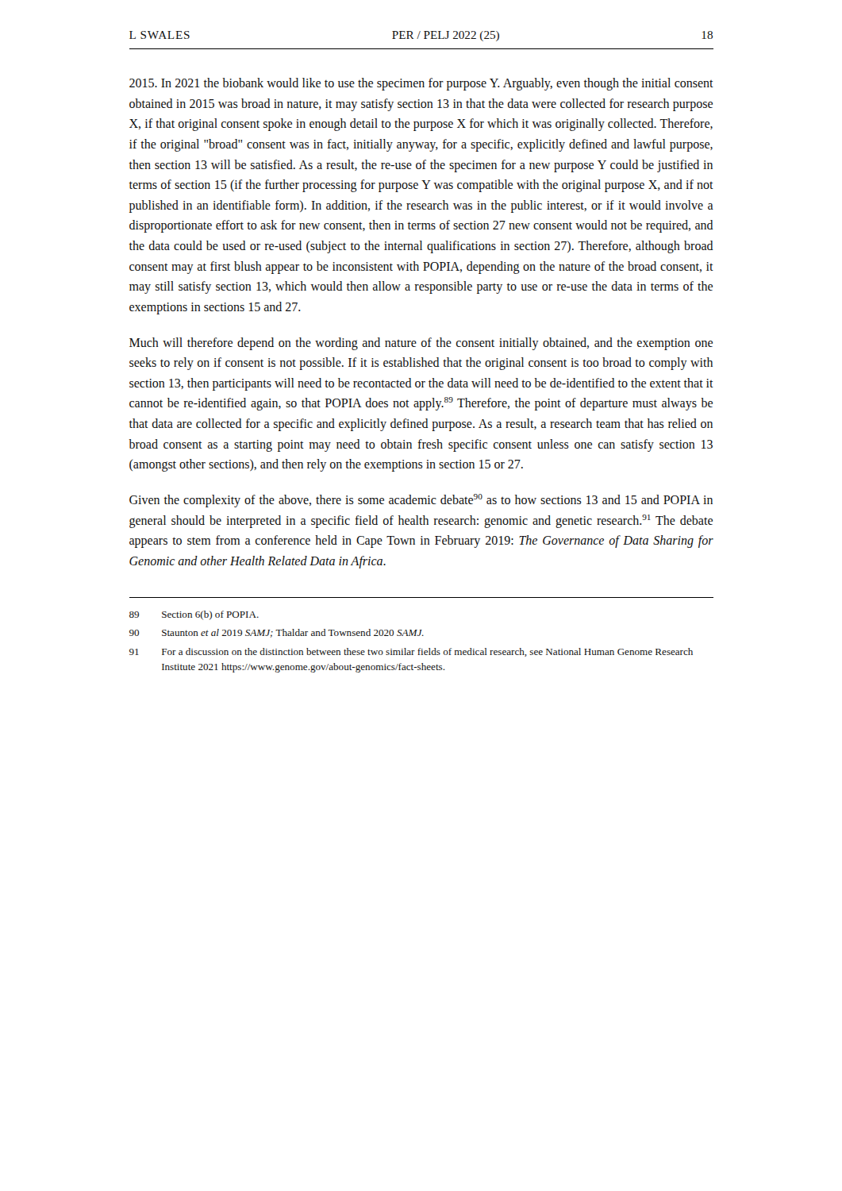L SWALES PER / PELJ 2022 (25) 18
2015. In 2021 the biobank would like to use the specimen for purpose Y. Arguably, even though the initial consent obtained in 2015 was broad in nature, it may satisfy section 13 in that the data were collected for research purpose X, if that original consent spoke in enough detail to the purpose X for which it was originally collected. Therefore, if the original "broad" consent was in fact, initially anyway, for a specific, explicitly defined and lawful purpose, then section 13 will be satisfied. As a result, the re-use of the specimen for a new purpose Y could be justified in terms of section 15 (if the further processing for purpose Y was compatible with the original purpose X, and if not published in an identifiable form). In addition, if the research was in the public interest, or if it would involve a disproportionate effort to ask for new consent, then in terms of section 27 new consent would not be required, and the data could be used or re-used (subject to the internal qualifications in section 27). Therefore, although broad consent may at first blush appear to be inconsistent with POPIA, depending on the nature of the broad consent, it may still satisfy section 13, which would then allow a responsible party to use or re-use the data in terms of the exemptions in sections 15 and 27.
Much will therefore depend on the wording and nature of the consent initially obtained, and the exemption one seeks to rely on if consent is not possible. If it is established that the original consent is too broad to comply with section 13, then participants will need to be recontacted or the data will need to be de-identified to the extent that it cannot be re-identified again, so that POPIA does not apply.89 Therefore, the point of departure must always be that data are collected for a specific and explicitly defined purpose. As a result, a research team that has relied on broad consent as a starting point may need to obtain fresh specific consent unless one can satisfy section 13 (amongst other sections), and then rely on the exemptions in section 15 or 27.
Given the complexity of the above, there is some academic debate90 as to how sections 13 and 15 and POPIA in general should be interpreted in a specific field of health research: genomic and genetic research.91 The debate appears to stem from a conference held in Cape Town in February 2019: The Governance of Data Sharing for Genomic and other Health Related Data in Africa.
89 Section 6(b) of POPIA.
90 Staunton et al 2019 SAMJ; Thaldar and Townsend 2020 SAMJ.
91 For a discussion on the distinction between these two similar fields of medical research, see National Human Genome Research Institute 2021 https://www.genome.gov/about-genomics/fact-sheets.